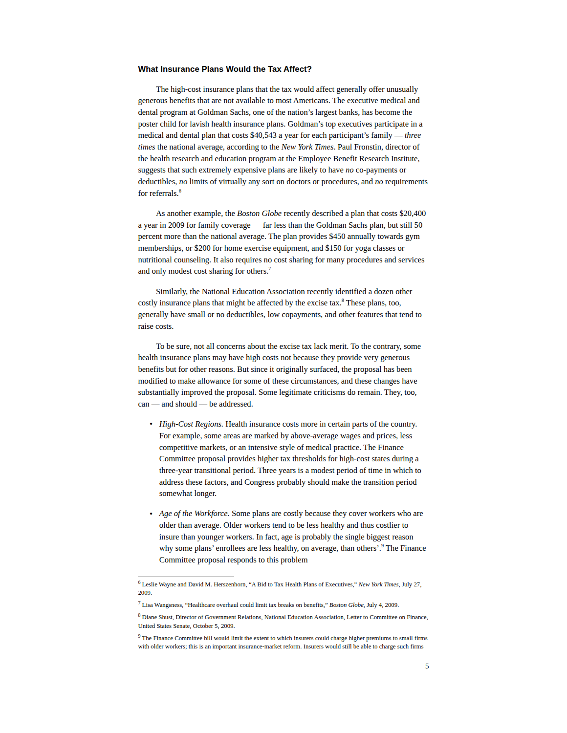What Insurance Plans Would the Tax Affect?
The high-cost insurance plans that the tax would affect generally offer unusually generous benefits that are not available to most Americans. The executive medical and dental program at Goldman Sachs, one of the nation’s largest banks, has become the poster child for lavish health insurance plans. Goldman’s top executives participate in a medical and dental plan that costs $40,543 a year for each participant’s family — three times the national average, according to the New York Times. Paul Fronstin, director of the health research and education program at the Employee Benefit Research Institute, suggests that such extremely expensive plans are likely to have no co-payments or deductibles, no limits of virtually any sort on doctors or procedures, and no requirements for referrals.6
As another example, the Boston Globe recently described a plan that costs $20,400 a year in 2009 for family coverage — far less than the Goldman Sachs plan, but still 50 percent more than the national average. The plan provides $450 annually towards gym memberships, or $200 for home exercise equipment, and $150 for yoga classes or nutritional counseling. It also requires no cost sharing for many procedures and services and only modest cost sharing for others.7
Similarly, the National Education Association recently identified a dozen other costly insurance plans that might be affected by the excise tax.8 These plans, too, generally have small or no deductibles, low copayments, and other features that tend to raise costs.
To be sure, not all concerns about the excise tax lack merit. To the contrary, some health insurance plans may have high costs not because they provide very generous benefits but for other reasons. But since it originally surfaced, the proposal has been modified to make allowance for some of these circumstances, and these changes have substantially improved the proposal. Some legitimate criticisms do remain. They, too, can — and should — be addressed.
High-Cost Regions. Health insurance costs more in certain parts of the country. For example, some areas are marked by above-average wages and prices, less competitive markets, or an intensive style of medical practice. The Finance Committee proposal provides higher tax thresholds for high-cost states during a three-year transitional period. Three years is a modest period of time in which to address these factors, and Congress probably should make the transition period somewhat longer.
Age of the Workforce. Some plans are costly because they cover workers who are older than average. Older workers tend to be less healthy and thus costlier to insure than younger workers. In fact, age is probably the single biggest reason why some plans’ enrollees are less healthy, on average, than others’.9 The Finance Committee proposal responds to this problem
6 Leslie Wayne and David M. Herszenhorn, “A Bid to Tax Health Plans of Executives,” New York Times, July 27, 2009.
7 Lisa Wangsness, “Healthcare overhaul could limit tax breaks on benefits,” Boston Globe, July 4, 2009.
8 Diane Shust, Director of Government Relations, National Education Association, Letter to Committee on Finance, United States Senate, October 5, 2009.
9 The Finance Committee bill would limit the extent to which insurers could charge higher premiums to small firms with older workers; this is an important insurance-market reform. Insurers would still be able to charge such firms
5